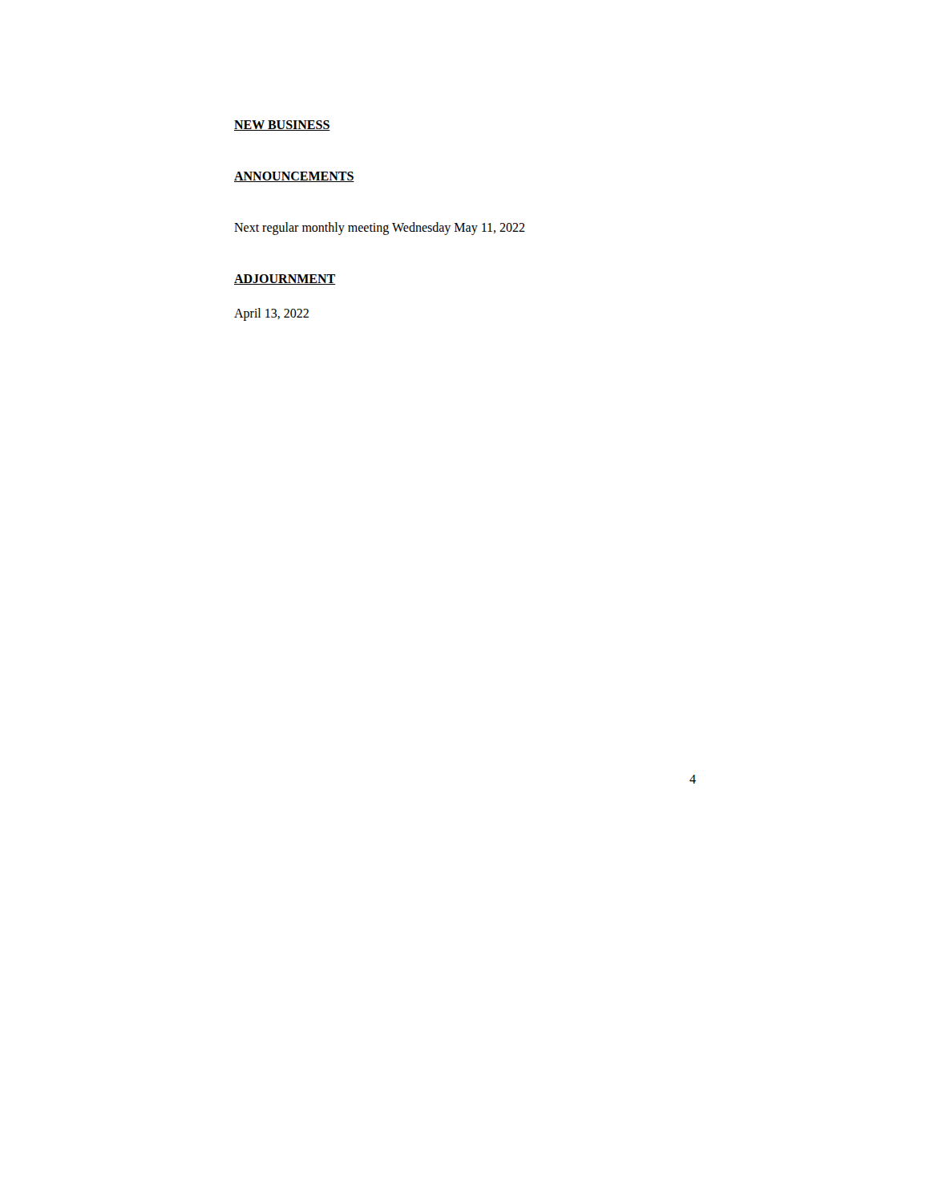NEW BUSINESS
ANNOUNCEMENTS
Next regular monthly meeting Wednesday May 11, 2022
ADJOURNMENT
April 13, 2022
4